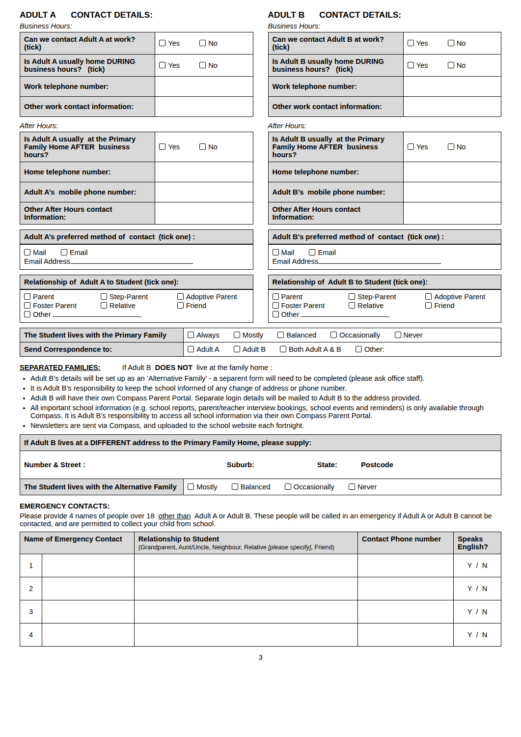ADULT A CONTACT DETAILS:
Business Hours:
| Can we contact Adult A at work? (tick) | Yes No |
| Is Adult A usually home DURING business hours? (tick) | Yes No |
| Work telephone number: | |
| Other work contact information: | |
After Hours:
| Is Adult A usually at the Primary Family Home AFTER business hours? | Yes No |
| Home telephone number: | |
| Adult A’s mobile phone number: | |
| Other After Hours contact Information: | |
| Adult A’s preferred method of contact (tick one) : |
Mail Email
Email Address
| Relationship of Adult A to Student (tick one): |
Parent
Step-Parent
Adoptive Parent
Foster Parent
Relative
Friend
Other
ADULT B CONTACT DETAILS:
Business Hours:
| Can we contact Adult B at work? (tick) | Yes No |
| Is Adult B usually home DURING business hours? (tick) | Yes No |
| Work telephone number: | |
| Other work contact information: | |
After Hours:
| Is Adult B usually at the Primary Family Home AFTER business hours? | Yes No |
| Home telephone number: | |
| Adult B’s mobile phone number: | |
| Other After Hours contact Information: | |
| Adult B’s preferred method of contact (tick one) : |
Mail Email
Email Address
| Relationship of Adult B to Student (tick one): |
Parent
Step-Parent
Adoptive Parent
Foster Parent
Relative
Friend
Other
| The Student lives with the Primary Family | Always Mostly Balanced Occasionally Never |
| Send Correspondence to: | Adult A Adult B Both Adult A & B Other: |
SEPARATED FAMILIES: If Adult B DOES NOT live at the family home :
Adult B’s details will be set up as an ‘Alternative Family’ - a separent form will need to be completed (please ask office staff).
It is Adult B’s responsibility to keep the school informed of any change of address or phone number.
Adult B will have their own Compass Parent Portal. Separate login details will be mailed to Adult B to the address provided.
All important school information (e.g. school reports, parent/teacher interview bookings, school events and reminders) is only available through Compass. It is Adult B’s responsibility to access all school information via their own Compass Parent Portal.
Newsletters are sent via Compass, and uploaded to the school website each fortnight.
| If Adult B lives at a DIFFERENT address to the Primary Family Home, please supply: |
| Number & Street : Suburb: State: Postcode |
| The Student lives with the Alternative Family | Mostly Balanced Occasionally Never |
EMERGENCY CONTACTS:
Please provide 4 names of people over 18 other than Adult A or Adult B. These people will be called in an emergency if Adult A or Adult B cannot be contacted, and are permitted to collect your child from school.
| Name of Emergency Contact | Relationship to Student (Grandparent, Aunt/Uncle, Neighbour, Relative [please specify], Friend) | Contact Phone number | Speaks English? |
| --- | --- | --- | --- |
| 1 | | | | Y / N |
| 2 | | | | Y / N |
| 3 | | | | Y / N |
| 4 | | | | Y / N |
3